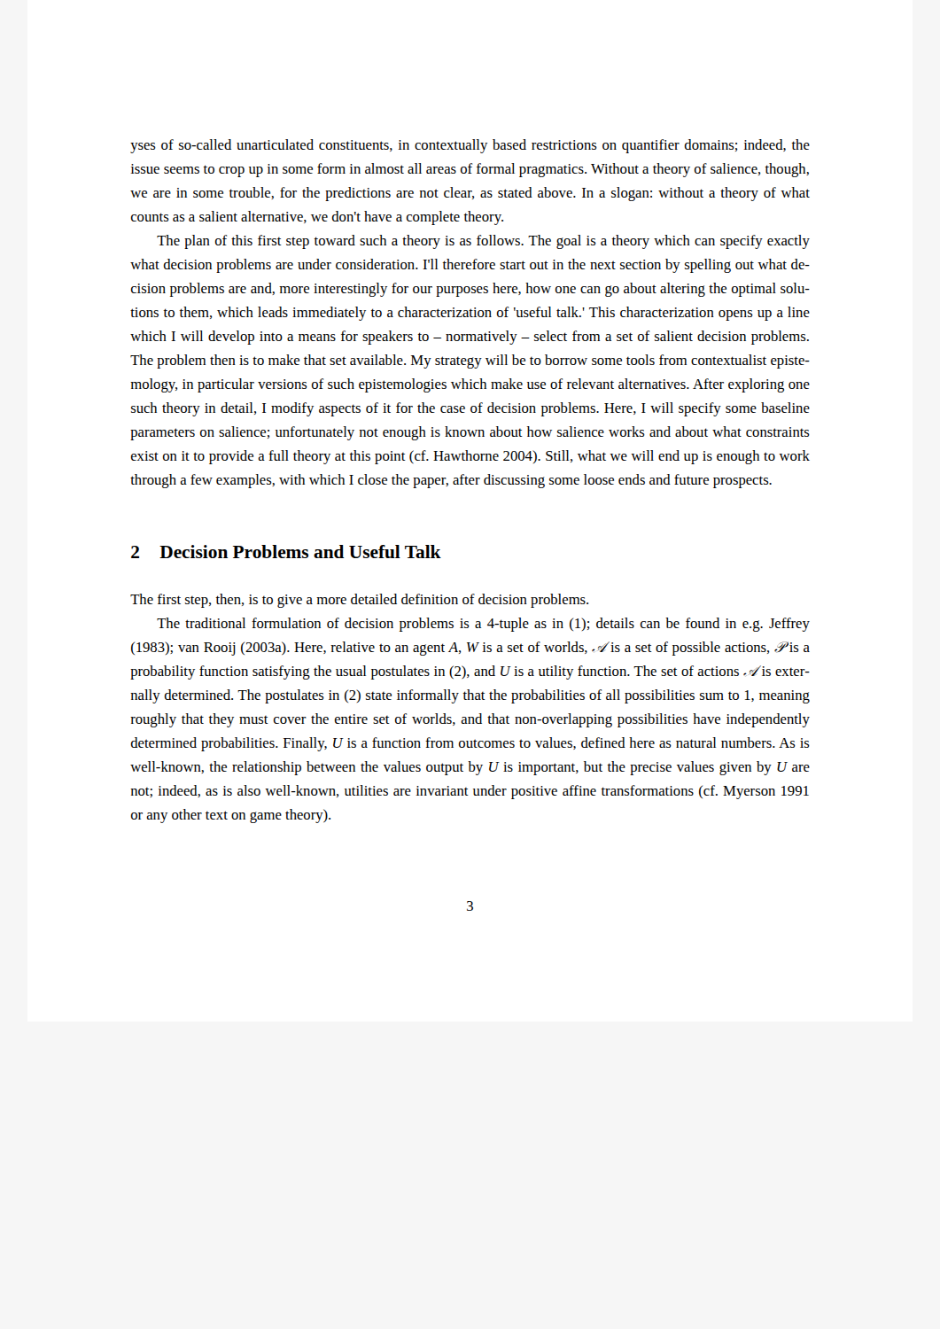yses of so-called unarticulated constituents, in contextually based restrictions on quantifier domains; indeed, the issue seems to crop up in some form in almost all areas of formal pragmatics. Without a theory of salience, though, we are in some trouble, for the predictions are not clear, as stated above. In a slogan: without a theory of what counts as a salient alternative, we don't have a complete theory.
The plan of this first step toward such a theory is as follows. The goal is a theory which can specify exactly what decision problems are under consideration. I'll therefore start out in the next section by spelling out what decision problems are and, more interestingly for our purposes here, how one can go about altering the optimal solutions to them, which leads immediately to a characterization of 'useful talk.' This characterization opens up a line which I will develop into a means for speakers to – normatively – select from a set of salient decision problems. The problem then is to make that set available. My strategy will be to borrow some tools from contextualist epistemology, in particular versions of such epistemologies which make use of relevant alternatives. After exploring one such theory in detail, I modify aspects of it for the case of decision problems. Here, I will specify some baseline parameters on salience; unfortunately not enough is known about how salience works and about what constraints exist on it to provide a full theory at this point (cf. Hawthorne 2004). Still, what we will end up is enough to work through a few examples, with which I close the paper, after discussing some loose ends and future prospects.
2 Decision Problems and Useful Talk
The first step, then, is to give a more detailed definition of decision problems.
The traditional formulation of decision problems is a 4-tuple as in (1); details can be found in e.g. Jeffrey (1983); van Rooij (2003a). Here, relative to an agent A, W is a set of worlds, 𝒜 is a set of possible actions, 𝒫 is a probability function satisfying the usual postulates in (2), and U is a utility function. The set of actions 𝒜 is externally determined. The postulates in (2) state informally that the probabilities of all possibilities sum to 1, meaning roughly that they must cover the entire set of worlds, and that non-overlapping possibilities have independently determined probabilities. Finally, U is a function from outcomes to values, defined here as natural numbers. As is well-known, the relationship between the values output by U is important, but the precise values given by U are not; indeed, as is also well-known, utilities are invariant under positive affine transformations (cf. Myerson 1991 or any other text on game theory).
3